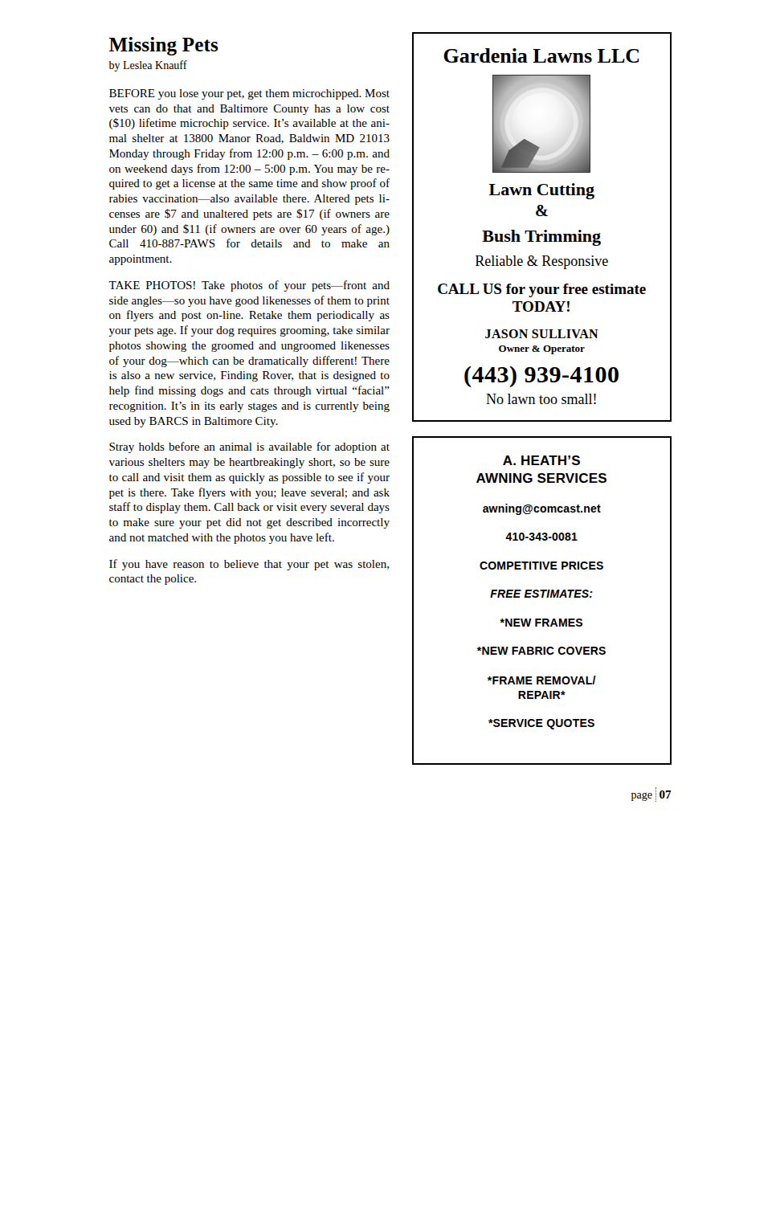Missing Pets
by Leslea Knauff
BEFORE you lose your pet, get them microchipped. Most vets can do that and Baltimore County has a low cost ($10) lifetime microchip service. It’s available at the animal shelter at 13800 Manor Road, Baldwin MD 21013 Monday through Friday from 12:00 p.m. – 6:00 p.m. and on weekend days from 12:00 – 5:00 p.m. You may be required to get a license at the same time and show proof of rabies vaccination—also available there. Altered pets licenses are $7 and unaltered pets are $17 (if owners are under 60) and $11 (if owners are over 60 years of age.) Call 410-887-PAWS for details and to make an appointment.
TAKE PHOTOS! Take photos of your pets—front and side angles—so you have good likenesses of them to print on flyers and post on-line. Retake them periodically as your pets age. If your dog requires grooming, take similar photos showing the groomed and ungroomed likenesses of your dog—which can be dramatically different! There is also a new service, Finding Rover, that is designed to help find missing dogs and cats through virtual “facial” recognition. It’s in its early stages and is currently being used by BARCS in Baltimore City.
Stray holds before an animal is available for adoption at various shelters may be heartbreakingly short, so be sure to call and visit them as quickly as possible to see if your pet is there. Take flyers with you; leave several; and ask staff to display them. Call back or visit every several days to make sure your pet did not get described incorrectly and not matched with the photos you have left.
If you have reason to believe that your pet was stolen, contact the police.
Gardenia Lawns LLC
Lawn Cutting
&
Bush Trimming
Reliable & Responsive
CALL US for your free estimate TODAY!
JASON SULLIVAN
Owner & Operator
(443) 939-4100
No lawn too small!
A. HEATH’S
AWNING SERVICES
awning@comcast.net
410-343-0081
COMPETITIVE PRICES
FREE ESTIMATES:
*NEW FRAMES
*NEW FABRIC COVERS
*FRAME REMOVAL/
REPAIR*
*SERVICE QUOTES
page 07